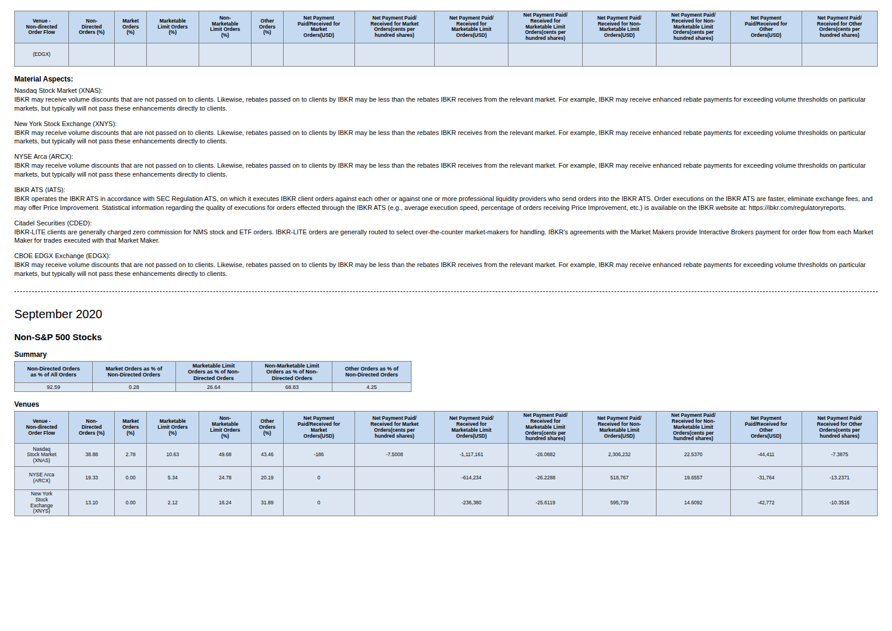| Venue - Non-directed Order Flow | Non- Directed Orders (%) | Market Orders (%) | Marketable Limit Orders (%) | Non- Marketable Limit Orders (%) | Other Orders (%) | Net Payment Paid/Received for Market Orders(USD) | Net Payment Paid/ Received for Market Orders(cents per hundred shares) | Net Payment Paid/ Received for Marketable Limit Orders(USD) | Net Payment Paid/ Received for Marketable Limit Orders(cents per hundred shares) | Net Payment Paid/ Received for Non- Marketable Limit Orders(USD) | Net Payment Paid/ Received for Non- Marketable Limit Orders(cents per hundred shares) | Net Payment Paid/Received for Other Orders(USD) | Net Payment Paid/ Received for Other Orders(cents per hundred shares) |
| --- | --- | --- | --- | --- | --- | --- | --- | --- | --- | --- | --- | --- | --- |
| (EDGX) | | | | | | | | | | | | | |
Material Aspects:
Nasdaq Stock Market (XNAS):
IBKR may receive volume discounts that are not passed on to clients. Likewise, rebates passed on to clients by IBKR may be less than the rebates IBKR receives from the relevant market. For example, IBKR may receive enhanced rebate payments for exceeding volume thresholds on particular markets, but typically will not pass these enhancements directly to clients.
New York Stock Exchange (XNYS):
IBKR may receive volume discounts that are not passed on to clients. Likewise, rebates passed on to clients by IBKR may be less than the rebates IBKR receives from the relevant market. For example, IBKR may receive enhanced rebate payments for exceeding volume thresholds on particular markets, but typically will not pass these enhancements directly to clients.
NYSE Arca (ARCX):
IBKR may receive volume discounts that are not passed on to clients. Likewise, rebates passed on to clients by IBKR may be less than the rebates IBKR receives from the relevant market. For example, IBKR may receive enhanced rebate payments for exceeding volume thresholds on particular markets, but typically will not pass these enhancements directly to clients.
IBKR ATS (IATS):
IBKR operates the IBKR ATS in accordance with SEC Regulation ATS, on which it executes IBKR client orders against each other or against one or more professional liquidity providers who send orders into the IBKR ATS. Order executions on the IBKR ATS are faster, eliminate exchange fees, and may offer Price Improvement. Statistical information regarding the quality of executions for orders effected through the IBKR ATS (e.g., average execution speed, percentage of orders receiving Price Improvement, etc.) is available on the IBKR website at: https://ibkr.com/regulatoryreports.
Citadel Securities (CDED):
IBKR-LITE clients are generally charged zero commission for NMS stock and ETF orders. IBKR-LITE orders are generally routed to select over-the-counter market-makers for handling. IBKR's agreements with the Market Makers provide Interactive Brokers payment for order flow from each Market Maker for trades executed with that Market Maker.
CBOE EDGX Exchange (EDGX):
IBKR may receive volume discounts that are not passed on to clients. Likewise, rebates passed on to clients by IBKR may be less than the rebates IBKR receives from the relevant market. For example, IBKR may receive enhanced rebate payments for exceeding volume thresholds on particular markets, but typically will not pass these enhancements directly to clients.
September 2020
Non-S&P 500 Stocks
Summary
| Non-Directed Orders as % of All Orders | Market Orders as % of Non-Directed Orders | Marketable Limit Orders as % of Non- Directed Orders | Non-Marketable Limit Orders as % of Non- Directed Orders | Other Orders as % of Non-Directed Orders |
| --- | --- | --- | --- | --- |
| 92.59 | 0.28 | 26.64 | 68.83 | 4.25 |
Venues
| Venue - Non-directed Order Flow | Non- Directed Orders (%) | Market Orders (%) | Marketable Limit Orders (%) | Non- Marketable Limit Orders (%) | Other Orders (%) | Net Payment Paid/Received for Market Orders(USD) | Net Payment Paid/ Received for Market Orders(cents per hundred shares) | Net Payment Paid/ Received for Marketable Limit Orders(USD) | Net Payment Paid/ Received for Marketable Limit Orders(cents per hundred shares) | Net Payment Paid/ Received for Non- Marketable Limit Orders(USD) | Net Payment Paid/ Received for Non- Marketable Limit Orders(cents per hundred shares) | Net Payment Paid/Received for Other Orders(USD) | Net Payment Paid/ Received for Other Orders(cents per hundred shares) |
| --- | --- | --- | --- | --- | --- | --- | --- | --- | --- | --- | --- | --- | --- |
| Nasdaq Stock Market (XNAS) | 38.88 | 2.78 | 10.63 | 49.68 | 43.46 | -186 | -7.5008 | -1,117,161 | -26.0882 | 2,306,232 | 22.5370 | -44,411 | -7.3875 |
| NYSE Arca (ARCX) | 19.33 | 0.00 | 5.34 | 24.78 | 20.19 | 0 | | -614,234 | -26.2288 | 518,767 | 19.6557 | -31,764 | -13.2371 |
| New York Stock Exchange (XNYS) | 13.10 | 0.00 | 2.12 | 16.24 | 31.89 | 0 | | -236,380 | -25.6119 | 595,739 | 14.6092 | -42,772 | -10.3516 |